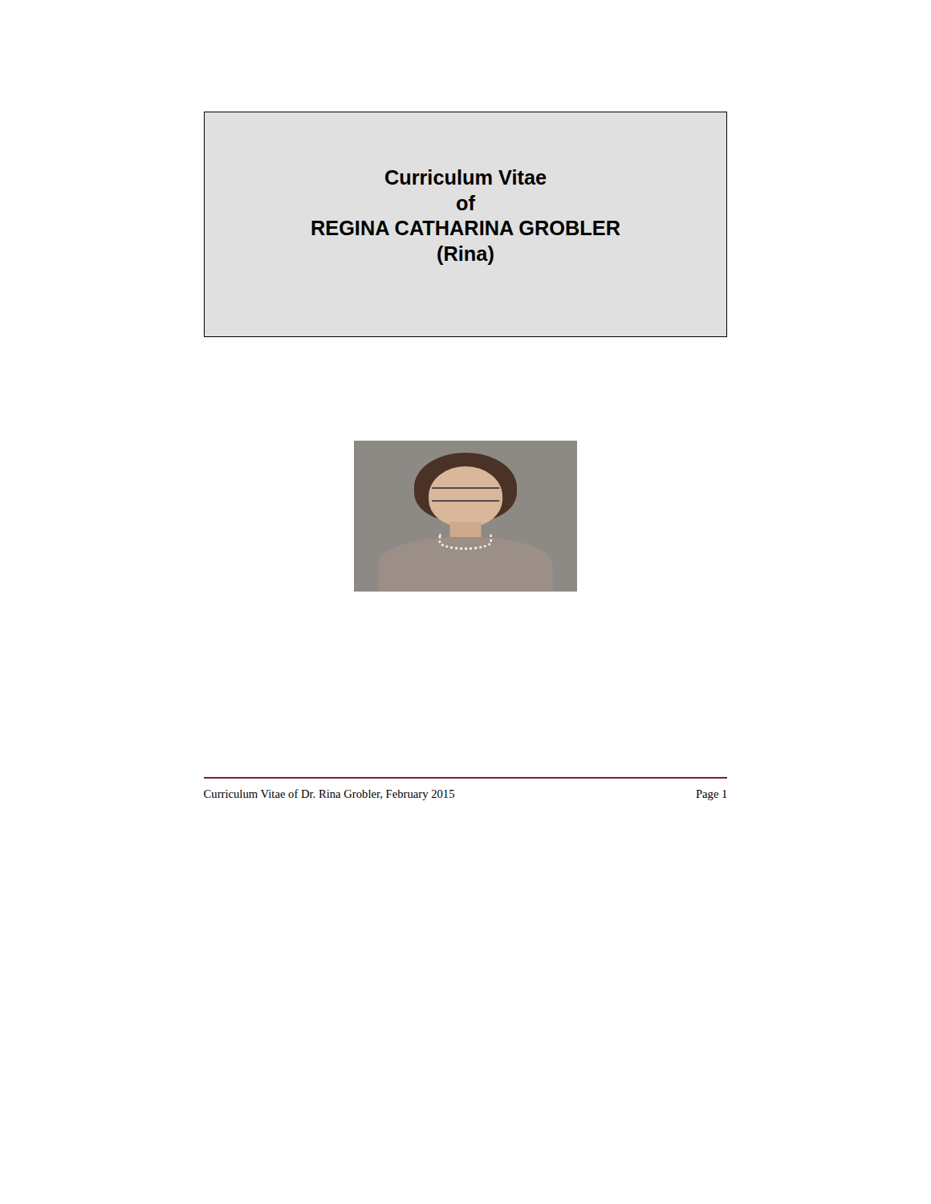Curriculum Vitae
of
REGINA CATHARINA GROBLER
(Rina)
Curriculum Vitae of Dr. Rina Grobler, February 2015 Page 1